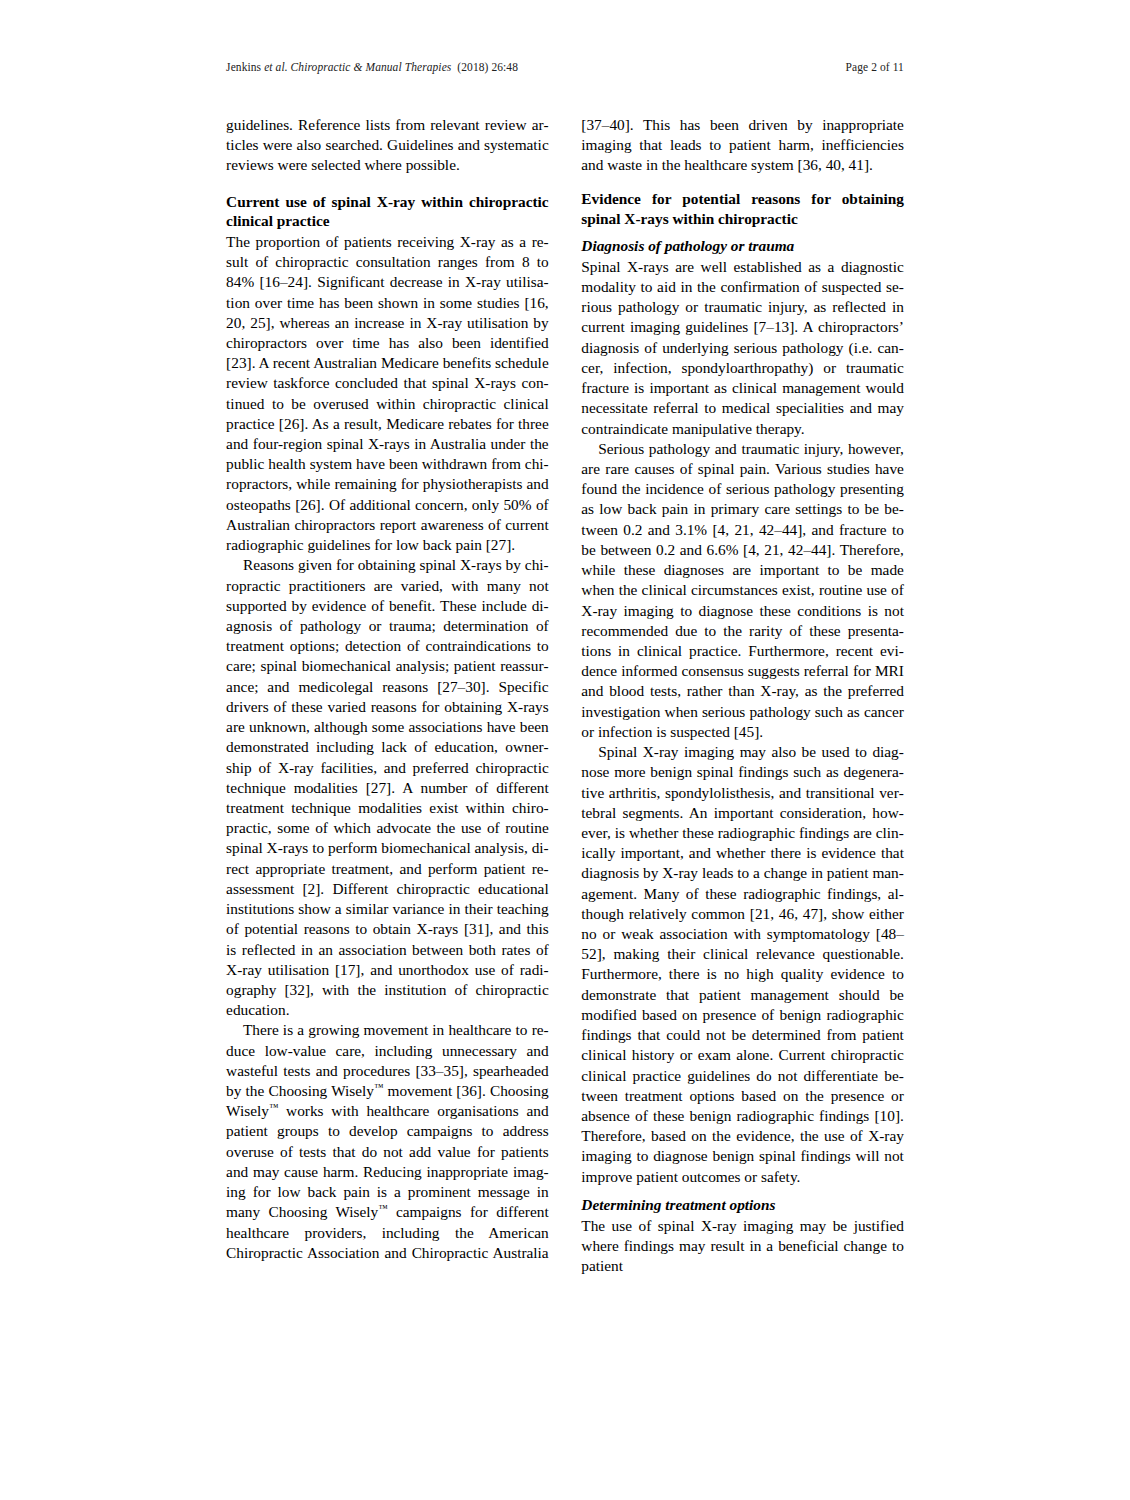Jenkins et al. Chiropractic & Manual Therapies (2018) 26:48 Page 2 of 11
guidelines. Reference lists from relevant review articles were also searched. Guidelines and systematic reviews were selected where possible.
Current use of spinal X-ray within chiropractic clinical practice
The proportion of patients receiving X-ray as a result of chiropractic consultation ranges from 8 to 84% [16–24]. Significant decrease in X-ray utilisation over time has been shown in some studies [16, 20, 25], whereas an increase in X-ray utilisation by chiropractors over time has also been identified [23]. A recent Australian Medicare benefits schedule review taskforce concluded that spinal X-rays continued to be overused within chiropractic clinical practice [26]. As a result, Medicare rebates for three and four-region spinal X-rays in Australia under the public health system have been withdrawn from chiropractors, while remaining for physiotherapists and osteopaths [26]. Of additional concern, only 50% of Australian chiropractors report awareness of current radiographic guidelines for low back pain [27].
Reasons given for obtaining spinal X-rays by chiropractic practitioners are varied, with many not supported by evidence of benefit. These include diagnosis of pathology or trauma; determination of treatment options; detection of contraindications to care; spinal biomechanical analysis; patient reassurance; and medicolegal reasons [27–30]. Specific drivers of these varied reasons for obtaining X-rays are unknown, although some associations have been demonstrated including lack of education, ownership of X-ray facilities, and preferred chiropractic technique modalities [27]. A number of different treatment technique modalities exist within chiropractic, some of which advocate the use of routine spinal X-rays to perform biomechanical analysis, direct appropriate treatment, and perform patient reassessment [2]. Different chiropractic educational institutions show a similar variance in their teaching of potential reasons to obtain X-rays [31], and this is reflected in an association between both rates of X-ray utilisation [17], and unorthodox use of radiography [32], with the institution of chiropractic education.
There is a growing movement in healthcare to reduce low-value care, including unnecessary and wasteful tests and procedures [33–35], spearheaded by the Choosing Wisely™ movement [36]. Choosing Wisely™ works with healthcare organisations and patient groups to develop campaigns to address overuse of tests that do not add value for patients and may cause harm. Reducing inappropriate imaging for low back pain is a prominent message in many Choosing Wisely™ campaigns for different healthcare providers, including the American Chiropractic Association and Chiropractic Australia [37–40]. This has been driven by inappropriate imaging that leads to patient harm, inefficiencies and waste in the healthcare system [36, 40, 41].
Evidence for potential reasons for obtaining spinal X-rays within chiropractic
Diagnosis of pathology or trauma
Spinal X-rays are well established as a diagnostic modality to aid in the confirmation of suspected serious pathology or traumatic injury, as reflected in current imaging guidelines [7–13]. A chiropractors’ diagnosis of underlying serious pathology (i.e. cancer, infection, spondyloarthropathy) or traumatic fracture is important as clinical management would necessitate referral to medical specialities and may contraindicate manipulative therapy.
Serious pathology and traumatic injury, however, are rare causes of spinal pain. Various studies have found the incidence of serious pathology presenting as low back pain in primary care settings to be between 0.2 and 3.1% [4, 21, 42–44], and fracture to be between 0.2 and 6.6% [4, 21, 42–44]. Therefore, while these diagnoses are important to be made when the clinical circumstances exist, routine use of X-ray imaging to diagnose these conditions is not recommended due to the rarity of these presentations in clinical practice. Furthermore, recent evidence informed consensus suggests referral for MRI and blood tests, rather than X-ray, as the preferred investigation when serious pathology such as cancer or infection is suspected [45].
Spinal X-ray imaging may also be used to diagnose more benign spinal findings such as degenerative arthritis, spondylolisthesis, and transitional vertebral segments. An important consideration, however, is whether these radiographic findings are clinically important, and whether there is evidence that diagnosis by X-ray leads to a change in patient management. Many of these radiographic findings, although relatively common [21, 46, 47], show either no or weak association with symptomatology [48–52], making their clinical relevance questionable. Furthermore, there is no high quality evidence to demonstrate that patient management should be modified based on presence of benign radiographic findings that could not be determined from patient clinical history or exam alone. Current chiropractic clinical practice guidelines do not differentiate between treatment options based on the presence or absence of these benign radiographic findings [10]. Therefore, based on the evidence, the use of X-ray imaging to diagnose benign spinal findings will not improve patient outcomes or safety.
Determining treatment options
The use of spinal X-ray imaging may be justified where findings may result in a beneficial change to patient